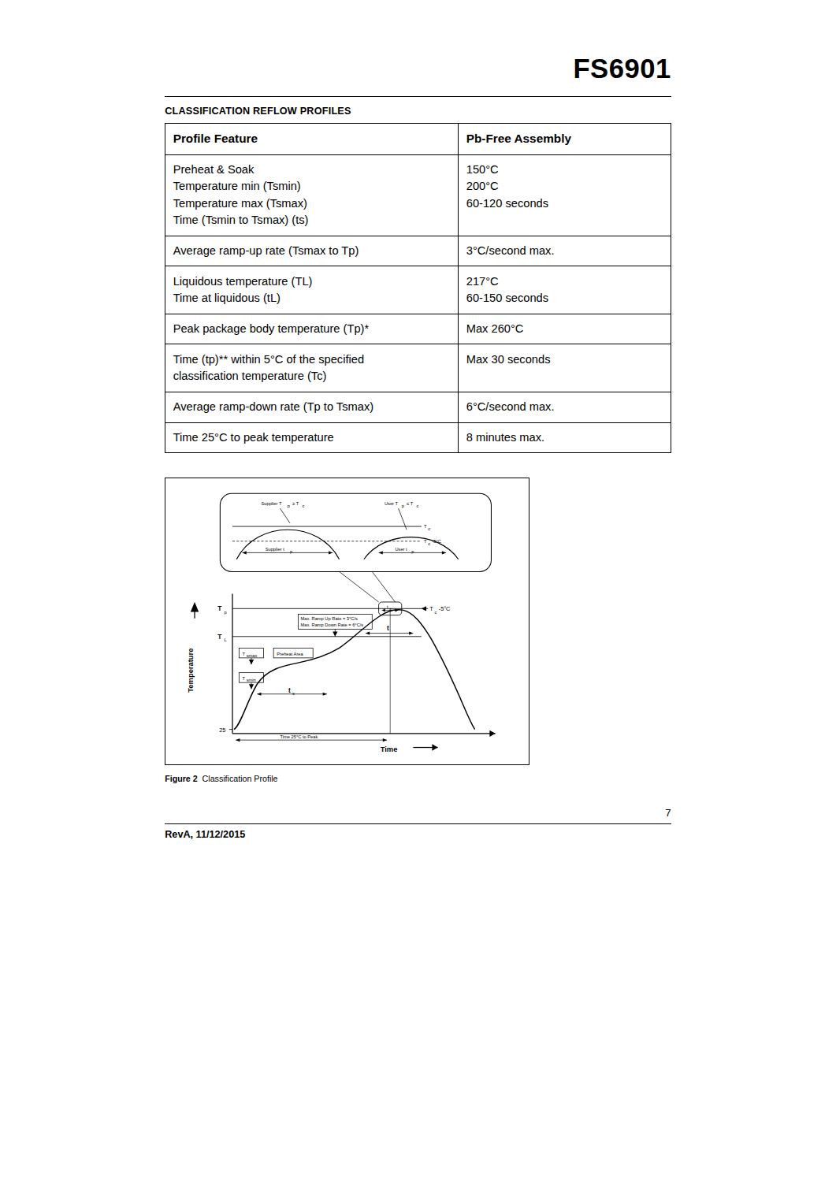FS6901
CLASSIFICATION REFLOW PROFILES
| Profile Feature | Pb-Free Assembly |
| --- | --- |
| Preheat & Soak Temperature min (Tsmin) Temperature max (Tsmax) Time (Tsmin to Tsmax) (ts) | 150°C 200°C 60-120 seconds |
| Average ramp-up rate (Tsmax to Tp) | 3°C/second max. |
| Liquidous temperature (TL) Time at liquidous (tL) | 217°C 60-150 seconds |
| Peak package body temperature (Tp)* | Max 260°C |
| Time (tp)** within 5°C of the specified classification temperature (Tc) | Max 30 seconds |
| Average ramp-down rate (Tp to Tsmax) | 6°C/second max. |
| Time 25°C to peak temperature | 8 minutes max. |
Supplier T p ≥ T c T c T c -5°C Supplier t p User T p ≤ T c User t p Temperature Time T p T L T c -5°C T smax T smin Preheat Area Max. Ramp Up Rate = 3°C/s Max. Ramp Down Rate = 6°C/s t p t t s 25 Time 25°C to Peak
Figure 2 Classification Profile
RevA, 11/12/2015
7